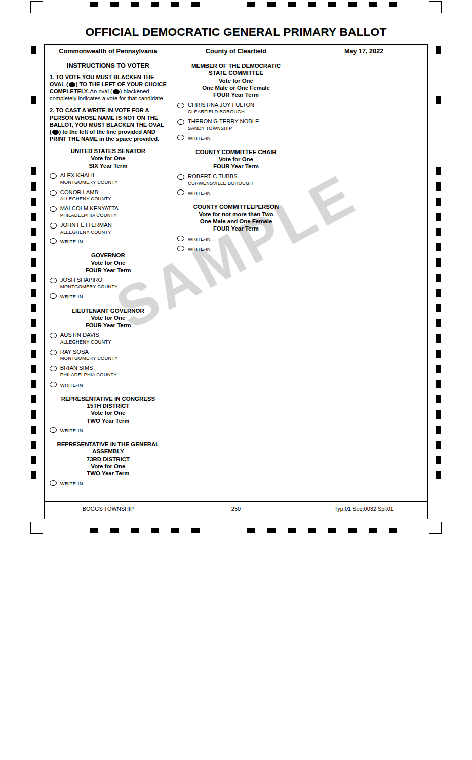OFFICIAL DEMOCRATIC GENERAL PRIMARY BALLOT
SAMPLE
| Commonwealth of Pennsylvania | County of Clearfield | May 17, 2022 |
| --- | --- | --- |
| INSTRUCTIONS TO VOTER 1. TO VOTE YOU MUST BLACKEN THE OVAL ( ) TO THE LEFT OF YOUR CHOICE COMPLETELY. An oval ( ) blackened completely indicates a vote for that candidate. 2. TO CAST A WRITE-IN VOTE FOR A PERSON WHOSE NAME IS NOT ON THE BALLOT, YOU MUST BLACKEN THE OVAL ( ) to the left of the line provided AND PRINT THE NAME in the space provided. UNITED STATES SENATOR Vote for One SIX Year Term ALEX KHALIL MONTGOMERY COUNTY CONOR LAMB ALLEGHENY COUNTY MALCOLM KENYATTA PHILADELPHIA COUNTY JOHN FETTERMAN ALLEGHENY COUNTY WRITE-IN GOVERNOR Vote for One FOUR Year Term JOSH SHAPIRO MONTGOMERY COUNTY WRITE-IN LIEUTENANT GOVERNOR Vote for One FOUR Year Term AUSTIN DAVIS ALLEGHENY COUNTY RAY SOSA MONTGOMERY COUNTY BRIAN SIMS PHILADELPHIA COUNTY WRITE-IN REPRESENTATIVE IN CONGRESS 15TH DISTRICT Vote for One TWO Year Term WRITE-IN REPRESENTATIVE IN THE GENERAL ASSEMBLY 73RD DISTRICT Vote for One TWO Year Term WRITE-IN | MEMBER OF THE DEMOCRATIC STATE COMMITTEE Vote for One One Male or One Female FOUR Year Term CHRISTINA JOY FULTON CLEARFIELD BOROUGH THERON G TERRY NOBLE SANDY TOWNSHIP WRITE-IN COUNTY COMMITTEE CHAIR Vote for One FOUR Year Term ROBERT C TUBBS CURWENSVILLE BOROUGH WRITE-IN COUNTY COMMITTEEPERSON Vote for not more than Two One Male and One Female FOUR Year Term WRITE-IN WRITE-IN | |
| BOGGS TOWNSHIP | 250 | Typ:01 Seq:0032 Spl:01 |